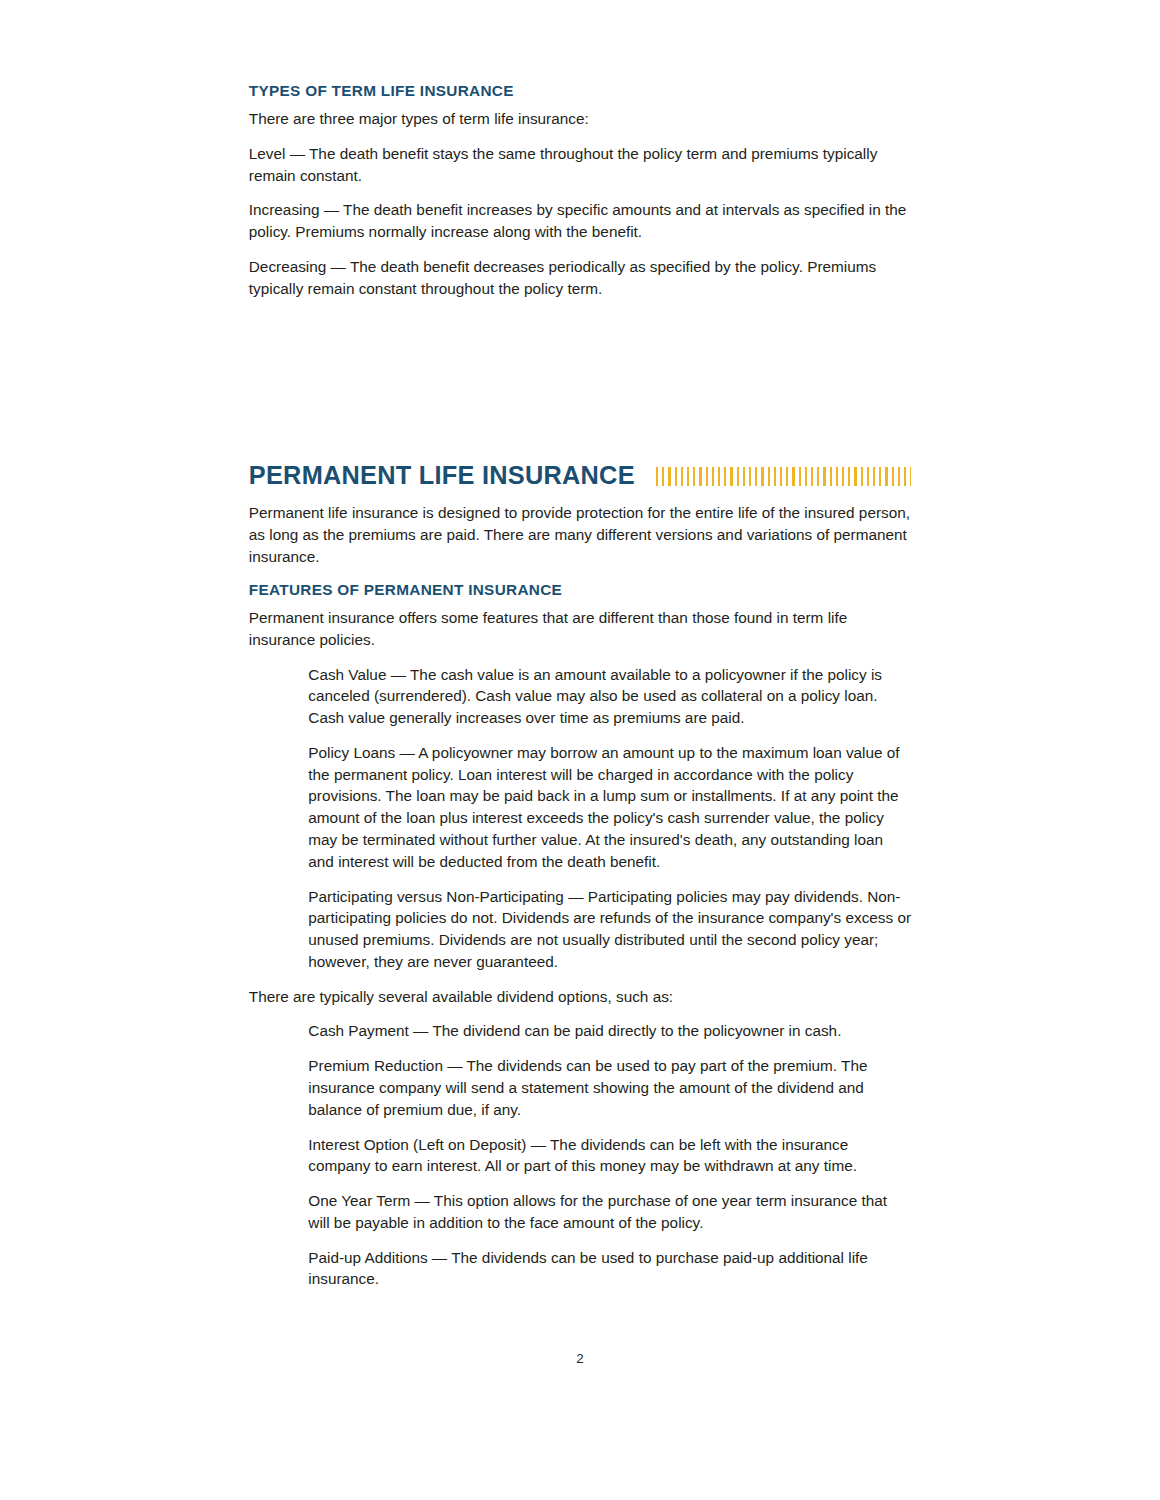Types of Term Life Insurance
There are three major types of term life insurance:
Level — The death benefit stays the same throughout the policy term and premiums typically remain constant.
Increasing — The death benefit increases by specific amounts and at intervals as specified in the policy. Premiums normally increase along with the benefit.
Decreasing — The death benefit decreases periodically as specified by the policy. Premiums typically remain constant throughout the policy term.
Permanent Life Insurance
Permanent life insurance is designed to provide protection for the entire life of the insured person, as long as the premiums are paid. There are many different versions and variations of permanent insurance.
Features of Permanent Insurance
Permanent insurance offers some features that are different than those found in term life insurance policies.
Cash Value — The cash value is an amount available to a policyowner if the policy is canceled (surrendered). Cash value may also be used as collateral on a policy loan. Cash value generally increases over time as premiums are paid.
Policy Loans — A policyowner may borrow an amount up to the maximum loan value of the permanent policy. Loan interest will be charged in accordance with the policy provisions. The loan may be paid back in a lump sum or installments. If at any point the amount of the loan plus interest exceeds the policy's cash surrender value, the policy may be terminated without further value. At the insured's death, any outstanding loan and interest will be deducted from the death benefit.
Participating versus Non-Participating — Participating policies may pay dividends. Non-participating policies do not. Dividends are refunds of the insurance company's excess or unused premiums. Dividends are not usually distributed until the second policy year; however, they are never guaranteed.
There are typically several available dividend options, such as:
Cash Payment — The dividend can be paid directly to the policyowner in cash.
Premium Reduction — The dividends can be used to pay part of the premium. The insurance company will send a statement showing the amount of the dividend and balance of premium due, if any.
Interest Option (Left on Deposit) — The dividends can be left with the insurance company to earn interest. All or part of this money may be withdrawn at any time.
One Year Term — This option allows for the purchase of one year term insurance that will be payable in addition to the face amount of the policy.
Paid-up Additions — The dividends can be used to purchase paid-up additional life insurance.
2